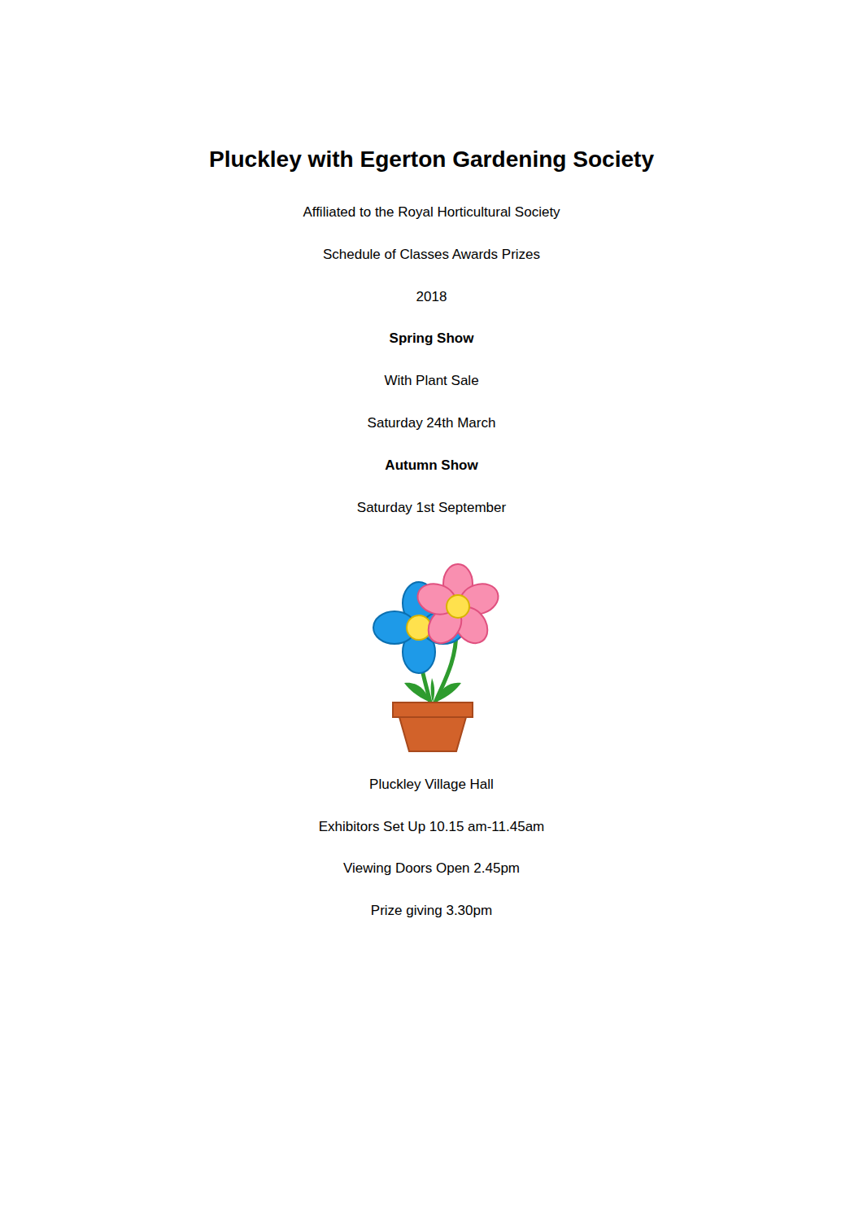Pluckley with Egerton Gardening Society
Affiliated to the Royal Horticultural Society
Schedule of Classes Awards Prizes
2018
Spring Show
With Plant Sale
Saturday 24th March
Autumn Show
Saturday 1st September
Pluckley Village Hall
Exhibitors Set Up 10.15 am-11.45am
Viewing Doors Open 2.45pm
Prize giving 3.30pm